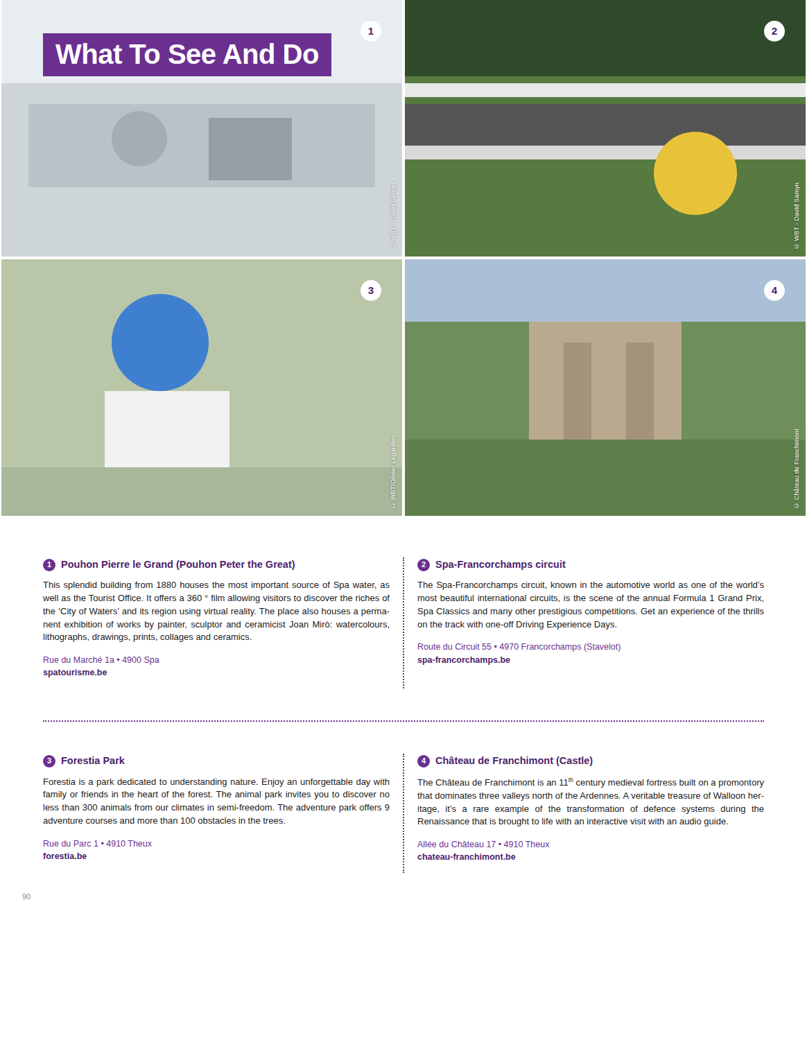What To See And Do
1 © WBT - David Samyn
2 © WBT - David Samyn
3 © WBT/Olivier Legardien
4 © Château de Franchimont
1 Pouhon Pierre le Grand (Pouhon Peter the Great)
This splendid building from 1880 houses the most important source of Spa water, as well as the Tourist Office. It offers a 360 ° film allowing visitors to discover the riches of the ‘City of Waters’ and its region using virtual reality. The place also houses a permanent exhibition of works by painter, sculptor and ceramicist Joan Mirò: watercolours, lithographs, drawings, prints, collages and ceramics.
Rue du Marché 1a • 4900 Spaspatourisme.be
2 Spa-Francorchamps circuit
The Spa-Francorchamps circuit, known in the automotive world as one of the world’s most beautiful international circuits, is the scene of the annual Formula 1 Grand Prix, Spa Classics and many other prestigious competitions. Get an experience of the thrills on the track with one-off Driving Experience Days.
Route du Circuit 55 • 4970 Francorchamps (Stavelot)spa-francorchamps.be
3 Forestia Park
Forestia is a park dedicated to understanding nature. Enjoy an unforgettable day with family or friends in the heart of the forest. The animal park invites you to discover no less than 300 animals from our climates in semi-freedom. The adventure park offers 9 adventure courses and more than 100 obstacles in the trees.
Rue du Parc 1 • 4910 Theuxforestia.be
4 Château de Franchimont (Castle)
The Château de Franchimont is an 11th century medieval fortress built on a promontory that dominates three valleys north of the Ardennes. A veritable treasure of Walloon heritage, it’s a rare example of the transformation of defence systems during the Renaissance that is brought to life with an interactive visit with an audio guide.
Allée du Château 17 • 4910 Theuxchateau-franchimont.be
90